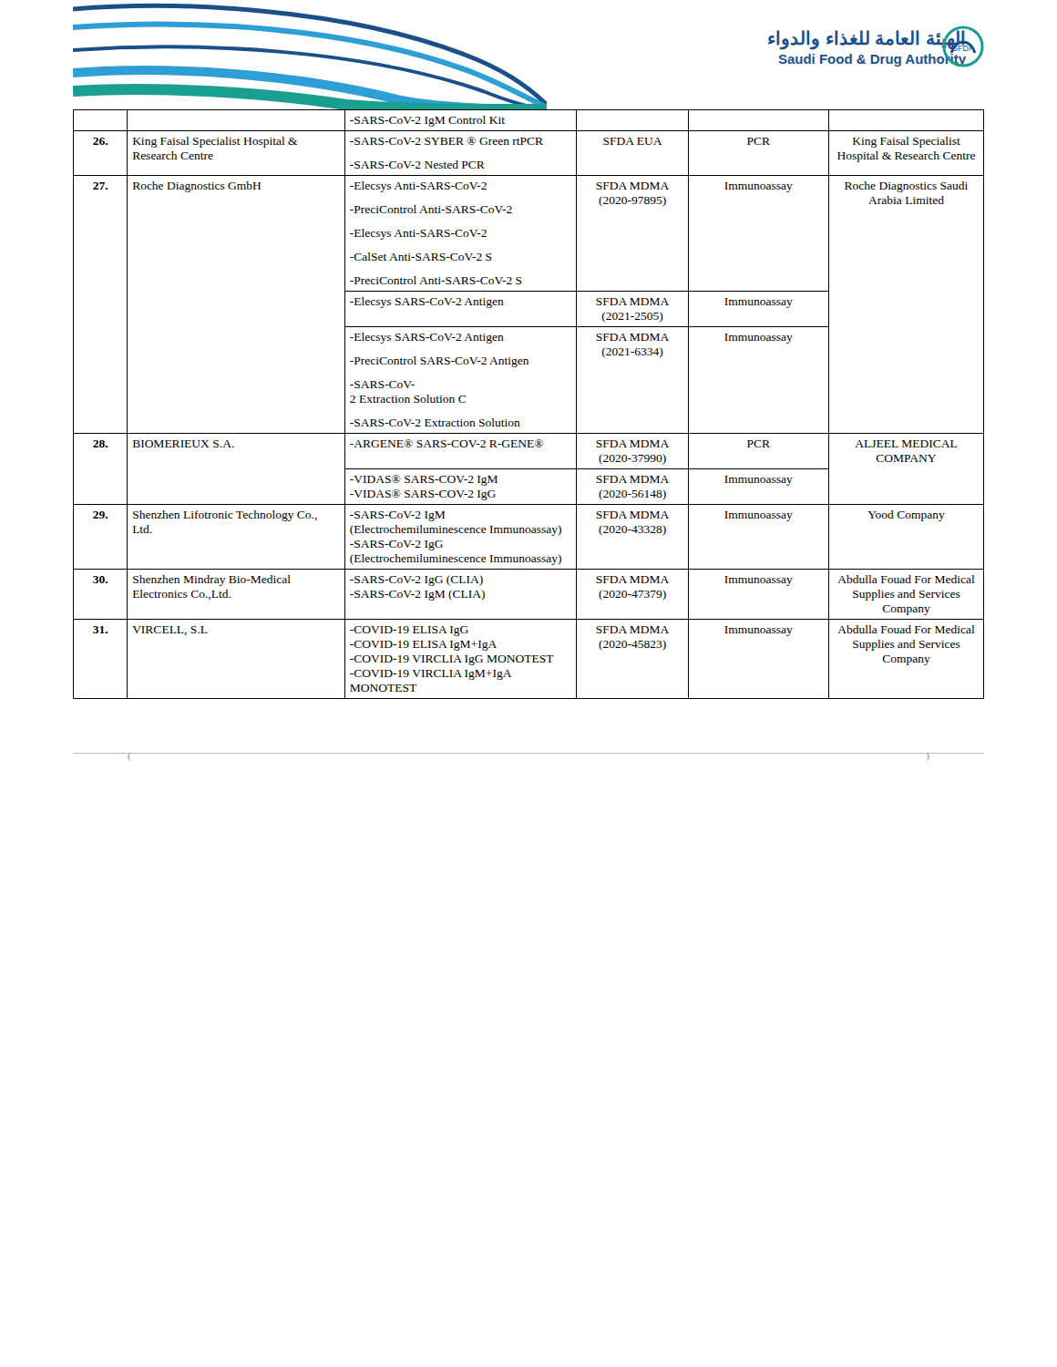الهيئة العامة للغذاء والدواء
Saudi Food & Drug Authority
SFDA
| | | -SARS-CoV-2 IgM Control Kit | | | |
| 26. | King Faisal Specialist Hospital & Research Centre | -SARS-CoV-2 SYBER ® Green rtPCR -SARS-CoV-2 Nested PCR | SFDA EUA | PCR | King Faisal Specialist Hospital & Research Centre |
| 27. | Roche Diagnostics GmbH | -Elecsys Anti-SARS-CoV-2 -PreciControl Anti-SARS-CoV-2 -Elecsys Anti-SARS-CoV-2 -CalSet Anti-SARS-CoV-2 S -PreciControl Anti-SARS-CoV-2 S | SFDA MDMA (2020-97895) | Immunoassay | Roche Diagnostics Saudi Arabia Limited |
| -Elecsys SARS-CoV-2 Antigen | SFDA MDMA (2021-2505) | Immunoassay |
| -Elecsys SARS-CoV-2 Antigen -PreciControl SARS-CoV-2 Antigen -SARS-CoV- 2 Extraction Solution C -SARS-CoV-2 Extraction Solution | SFDA MDMA (2021-6334) | Immunoassay |
| 28. | BIOMERIEUX S.A. | -ARGENE® SARS-COV-2 R-GENE® | SFDA MDMA (2020-37990) | PCR | ALJEEL MEDICAL COMPANY |
| -VIDAS® SARS-COV-2 IgM -VIDAS® SARS-COV-2 IgG | SFDA MDMA (2020-56148) | Immunoassay |
| 29. | Shenzhen Lifotronic Technology Co., Ltd. | -SARS-CoV-2 IgM (Electrochemiluminescence Immunoassay) -SARS-CoV-2 IgG (Electrochemiluminescence Immunoassay) | SFDA MDMA (2020-43328) | Immunoassay | Yood Company |
| 30. | Shenzhen Mindray Bio-Medical Electronics Co.,Ltd. | -SARS-CoV-2 IgG (CLIA) -SARS-CoV-2 IgM (CLIA) | SFDA MDMA (2020-47379) | Immunoassay | Abdulla Fouad For Medical Supplies and Services Company |
| 31. | VIRCELL, S.L | -COVID-19 ELISA IgG -COVID-19 ELISA IgM+IgA -COVID-19 VIRCLIA IgG MONOTEST -COVID-19 VIRCLIA IgM+IgA MONOTEST | SFDA MDMA (2020-45823) | Immunoassay | Abdulla Fouad For Medical Supplies and Services Company |
(
)